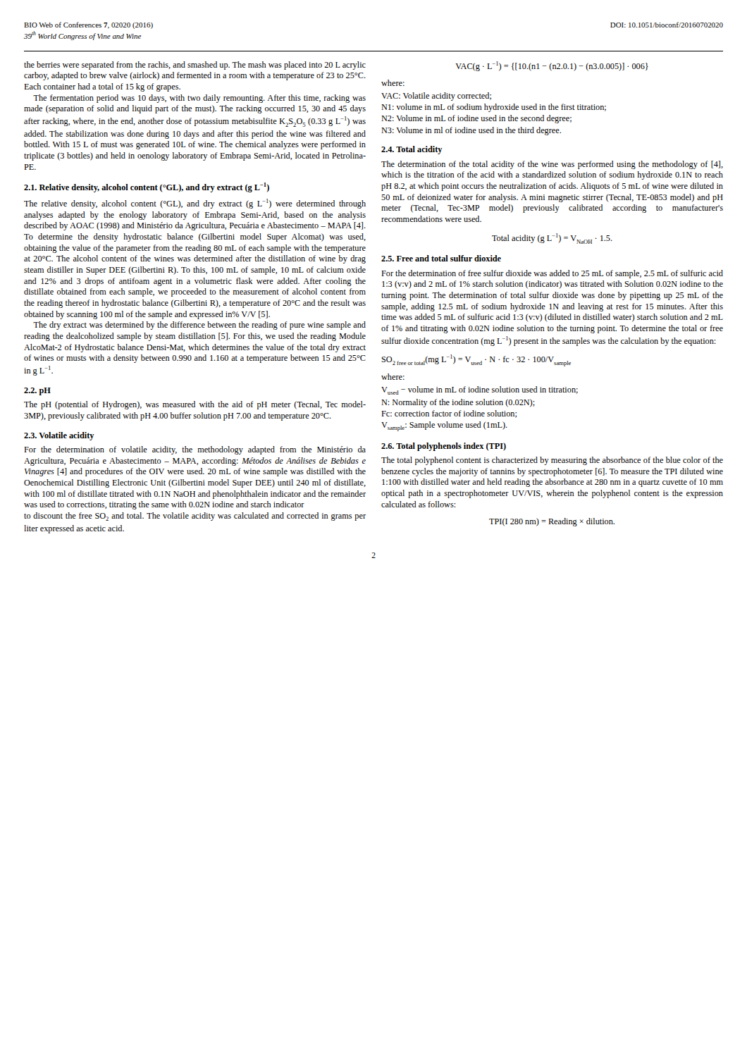BIO Web of Conferences 7, 02020 (2016)
DOI: 10.1051/bioconf/20160702020
39th World Congress of Vine and Wine
the berries were separated from the rachis, and smashed up. The mash was placed into 20 L acrylic carboy, adapted to brew valve (airlock) and fermented in a room with a temperature of 23 to 25°C. Each container had a total of 15 kg of grapes.
The fermentation period was 10 days, with two daily remounting. After this time, racking was made (separation of solid and liquid part of the must). The racking occurred 15, 30 and 45 days after racking, where, in the end, another dose of potassium metabisulfite K2S2O5 (0.33 g L−1) was added. The stabilization was done during 10 days and after this period the wine was filtered and bottled. With 15 L of must was generated 10L of wine. The chemical analyzes were performed in triplicate (3 bottles) and held in oenology laboratory of Embrapa Semi-Arid, located in Petrolina-PE.
2.1. Relative density, alcohol content (°GL), and dry extract (g L−1)
The relative density, alcohol content (°GL), and dry extract (g L−1) were determined through analyses adapted by the enology laboratory of Embrapa Semi-Arid, based on the analysis described by AOAC (1998) and Ministério da Agricultura, Pecuária e Abastecimento – MAPA [4]. To determine the density hydrostatic balance (Gilbertini model Super Alcomat) was used, obtaining the value of the parameter from the reading 80 mL of each sample with the temperature at 20°C. The alcohol content of the wines was determined after the distillation of wine by drag steam distiller in Super DEE (Gilbertini R). To this, 100 mL of sample, 10 mL of calcium oxide and 12% and 3 drops of antifoam agent in a volumetric flask were added. After cooling the distillate obtained from each sample, we proceeded to the measurement of alcohol content from the reading thereof in hydrostatic balance (Gilbertini R), a temperature of 20°C and the result was obtained by scanning 100 ml of the sample and expressed in% V/V [5].
The dry extract was determined by the difference between the reading of pure wine sample and reading the dealcoholized sample by steam distillation [5]. For this, we used the reading Module AlcoMat-2 of Hydrostatic balance Densi-Mat, which determines the value of the total dry extract of wines or musts with a density between 0.990 and 1.160 at a temperature between 15 and 25°C in g L−1.
2.2. pH
The pH (potential of Hydrogen), was measured with the aid of pH meter (Tecnal, Tec model-3MP), previously calibrated with pH 4.00 buffer solution pH 7.00 and temperature 20°C.
2.3. Volatile acidity
For the determination of volatile acidity, the methodology adapted from the Ministério da Agricultura, Pecuária e Abastecimento – MAPA, according: Métodos de Análises de Bebidas e Vinagres [4] and procedures of the OIV were used. 20 mL of wine sample was distilled with the Oenochemical Distilling Electronic Unit (Gilbertini model Super DEE) until 240 ml of distillate, with 100 ml of distillate titrated with 0.1N NaOH and phenolphthalein indicator and the remainder was used to corrections, titrating the same with 0.02N iodine and starch indicator
to discount the free SO2 and total. The volatile acidity was calculated and corrected in grams per liter expressed as acetic acid.
VAC(g · L−1) = {[10.(n1 − (n2.0.1) − (n3.0.005)] · 006}
where:
VAC: Volatile acidity corrected;
N1: volume in mL of sodium hydroxide used in the first titration;
N2: Volume in mL of iodine used in the second degree;
N3: Volume in ml of iodine used in the third degree.
2.4. Total acidity
The determination of the total acidity of the wine was performed using the methodology of [4], which is the titration of the acid with a standardized solution of sodium hydroxide 0.1N to reach pH 8.2, at which point occurs the neutralization of acids. Aliquots of 5 mL of wine were diluted in 50 mL of deionized water for analysis. A mini magnetic stirrer (Tecnal, TE-0853 model) and pH meter (Tecnal, Tec-3MP model) previously calibrated according to manufacturer's recommendations were used.
Total acidity (g L−1) = VNaOH · 1.5.
2.5. Free and total sulfur dioxide
For the determination of free sulfur dioxide was added to 25 mL of sample, 2.5 mL of sulfuric acid 1:3 (v:v) and 2 mL of 1% starch solution (indicator) was titrated with Solution 0.02N iodine to the turning point. The determination of total sulfur dioxide was done by pipetting up 25 mL of the sample, adding 12.5 mL of sodium hydroxide 1N and leaving at rest for 15 minutes. After this time was added 5 mL of sulfuric acid 1:3 (v:v) (diluted in distilled water) starch solution and 2 mL of 1% and titrating with 0.02N iodine solution to the turning point. To determine the total or free sulfur dioxide concentration (mg L−1) present in the samples was the calculation by the equation:
SO2 free or total(mg L−1) = Vused · N · fc · 32 · 100/Vsample
where:
Vused − volume in mL of iodine solution used in titration;
N: Normality of the iodine solution (0.02N);
Fc: correction factor of iodine solution;
Vsample: Sample volume used (1mL).
2.6. Total polyphenols index (TPI)
The total polyphenol content is characterized by measuring the absorbance of the blue color of the benzene cycles the majority of tannins by spectrophotometer [6]. To measure the TPI diluted wine 1:100 with distilled water and held reading the absorbance at 280 nm in a quartz cuvette of 10 mm optical path in a spectrophotometer UV/VIS, wherein the polyphenol content is the expression calculated as follows:
TPI(I 280 nm) = Reading × dilution.
2